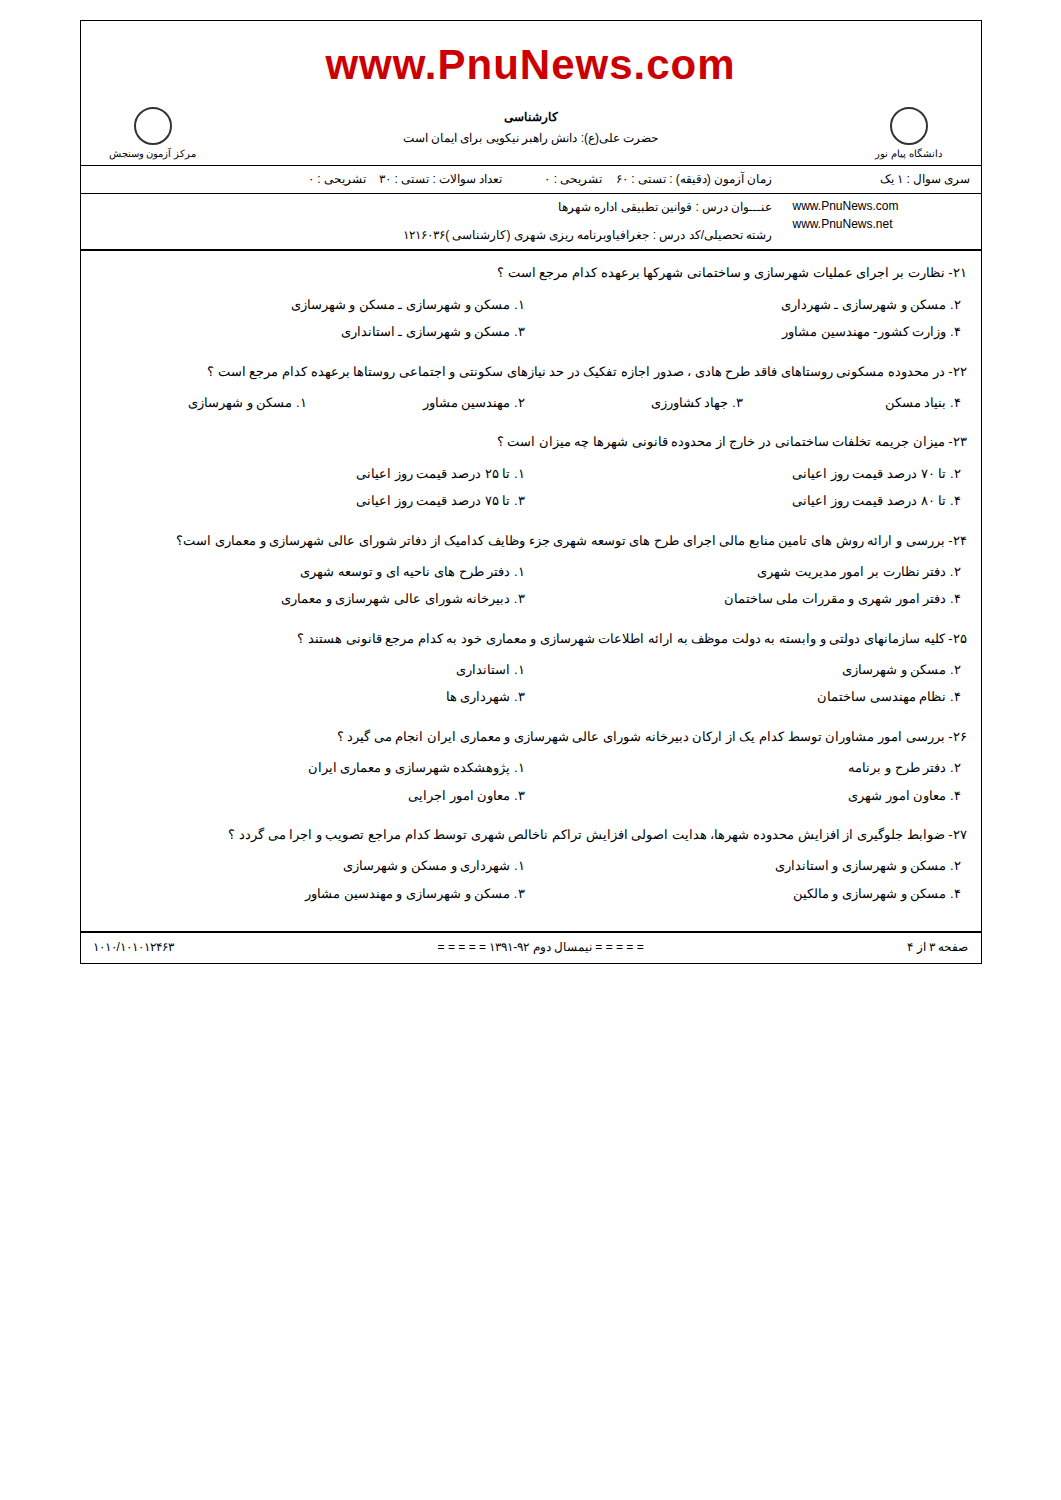www.PnuNews.com
دانشگاه پیام نور
کارشناسی
حضرت علی(ع): دانش راهبر نیکویی برای ایمان است
مرکز آزمون وسنجش
| سری سوال : ۱ یک | زمان آزمون (دقیقه) : تستی : ۶۰ تشریحی : ۰ | تعداد سوالات : تستی : ۳۰ تشریحی : ۰ |
| www.PnuNews.com www.PnuNews.net | عنـــوان درس : قوانین تطبیقی اداره شهرها |
| رشته تحصیلی/کد درس : جغرافیاوبرنامه ریزی شهری (کارشناسی )۱۲۱۶۰۳۶ |
۲۱- نظارت بر اجرای عملیات شهرسازی و ساختمانی شهرکها برعهده کدام مرجع است ؟
| ۲. مسکن و شهرسازی ـ شهرداری | ۱. مسکن و شهرسازی ـ مسکن و شهرسازی |
| ۴. وزارت کشور- مهندسین مشاور | ۳. مسکن و شهرسازی ـ استانداری |
۲۲- در محدوده مسکونی روستاهای فاقد طرح هادی ، صدور اجازه تفکیک در حد نیازهای سکونتی و اجتماعی روستاها برعهده کدام مرجع است ؟
| ۴. بنیاد مسکن | ۳. جهاد کشاورزی | ۲. مهندسین مشاور | ۱. مسکن و شهرسازی |
۲۳- میزان جریمه تخلفات ساختمانی در خارج از محدوده قانونی شهرها چه میزان است ؟
| ۲. تا ۷۰ درصد قیمت روز اعیانی | ۱. تا ۲۵ درصد قیمت روز اعیانی |
| ۴. تا ۸۰ درصد قیمت روز اعیانی | ۳. تا ۷۵ درصد قیمت روز اعیانی |
۲۴- بررسی و ارائه روش های تامین منابع مالی اجرای طرح های توسعه شهری جزء وظایف کدامیک از دفاتر شورای عالی شهرسازی و معماری است؟
| ۲. دفتر نظارت بر امور مدیریت شهری | ۱. دفتر طرح های ناحیه ای و توسعه شهری |
| ۴. دفتر امور شهری و مقررات ملی ساختمان | ۳. دبیرخانه شورای عالی شهرسازی و معماری |
۲۵- کلیه سازمانهای دولتی و وابسته به دولت موظف به ارائه اطلاعات شهرسازی و معماری خود به کدام مرجع قانونی هستند ؟
| ۲. مسکن و شهرسازی | ۱. استانداری |
| ۴. نظام مهندسی ساختمان | ۳. شهرداری ها |
۲۶- بررسی امور مشاوران توسط کدام یک از ارکان دبیرخانه شورای عالی شهرسازی و معماری ایران انجام می گیرد ؟
| ۲. دفتر طرح و برنامه | ۱. پژوهشکده شهرسازی و معماری ایران |
| ۴. معاون امور شهری | ۳. معاون امور اجرایی |
۲۷- ضوابط جلوگیری از افزایش محدوده شهرها، هدایت اصولی افزایش تراکم ناخالص شهری توسط کدام مراجع تصویب و اجرا می گردد ؟
| ۲. مسکن و شهرسازی و استانداری | ۱. شهرداری و مسکن و شهرسازی |
| ۴. مسکن و شهرسازی و مالکین | ۳. مسکن و شهرسازی و مهندسین مشاور |
صفحه ۳ از ۴
= = = = = نیمسال دوم ۹۲-۱۳۹۱ = = = = =
۱۰۱۰/۱۰۱۰۱۲۴۶۳